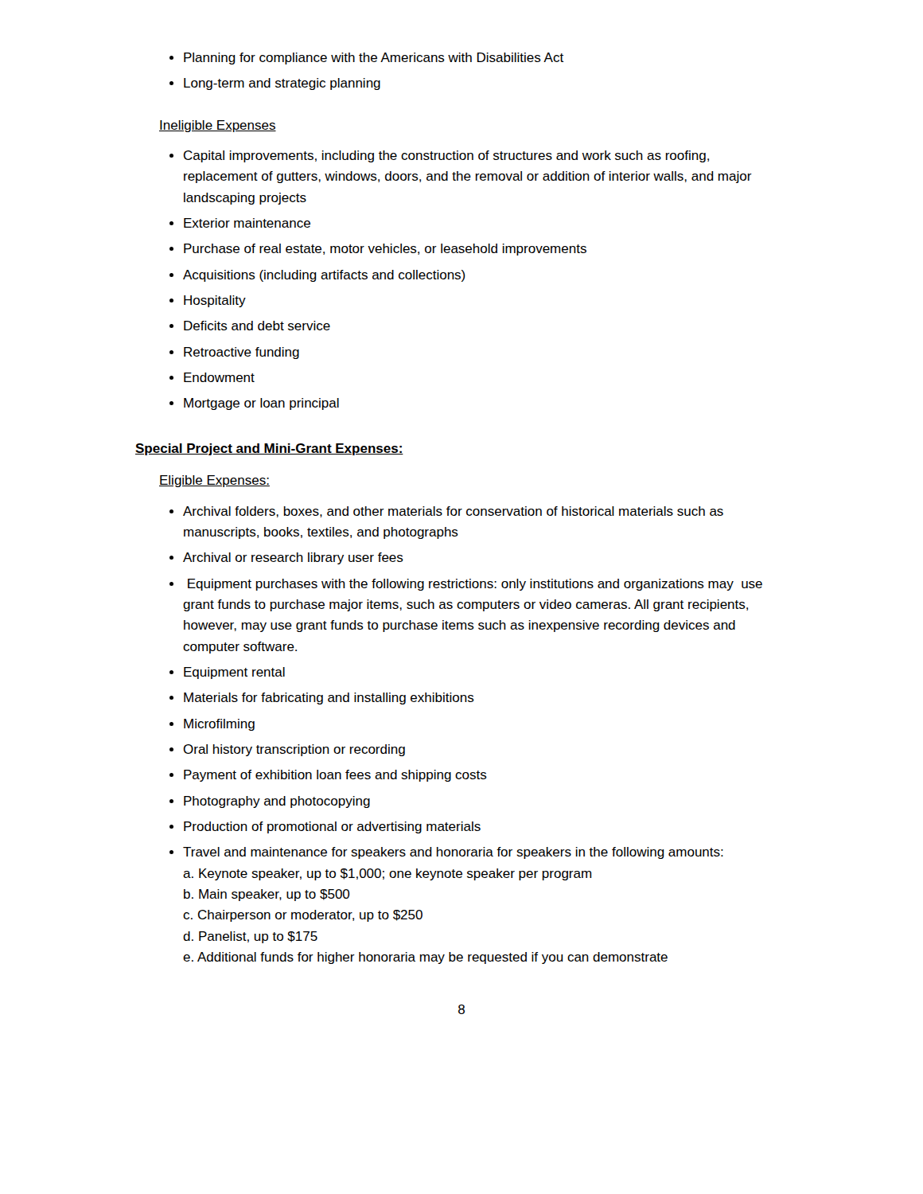Planning for compliance with the Americans with Disabilities Act
Long-term and strategic planning
Ineligible Expenses
Capital improvements, including the construction of structures and work such as roofing, replacement of gutters, windows, doors, and the removal or addition of interior walls, and major landscaping projects
Exterior maintenance
Purchase of real estate, motor vehicles, or leasehold improvements
Acquisitions (including artifacts and collections)
Hospitality
Deficits and debt service
Retroactive funding
Endowment
Mortgage or loan principal
Special Project and Mini-Grant Expenses:
Eligible Expenses:
Archival folders, boxes, and other materials for conservation of historical materials such as manuscripts, books, textiles, and photographs
Archival or research library user fees
Equipment purchases with the following restrictions: only institutions and organizations may use grant funds to purchase major items, such as computers or video cameras. All grant recipients, however, may use grant funds to purchase items such as inexpensive recording devices and computer software.
Equipment rental
Materials for fabricating and installing exhibitions
Microfilming
Oral history transcription or recording
Payment of exhibition loan fees and shipping costs
Photography and photocopying
Production of promotional or advertising materials
Travel and maintenance for speakers and honoraria for speakers in the following amounts:
a. Keynote speaker, up to $1,000; one keynote speaker per program
b. Main speaker, up to $500
c. Chairperson or moderator, up to $250
d. Panelist, up to $175
e. Additional funds for higher honoraria may be requested if you can demonstrate
8